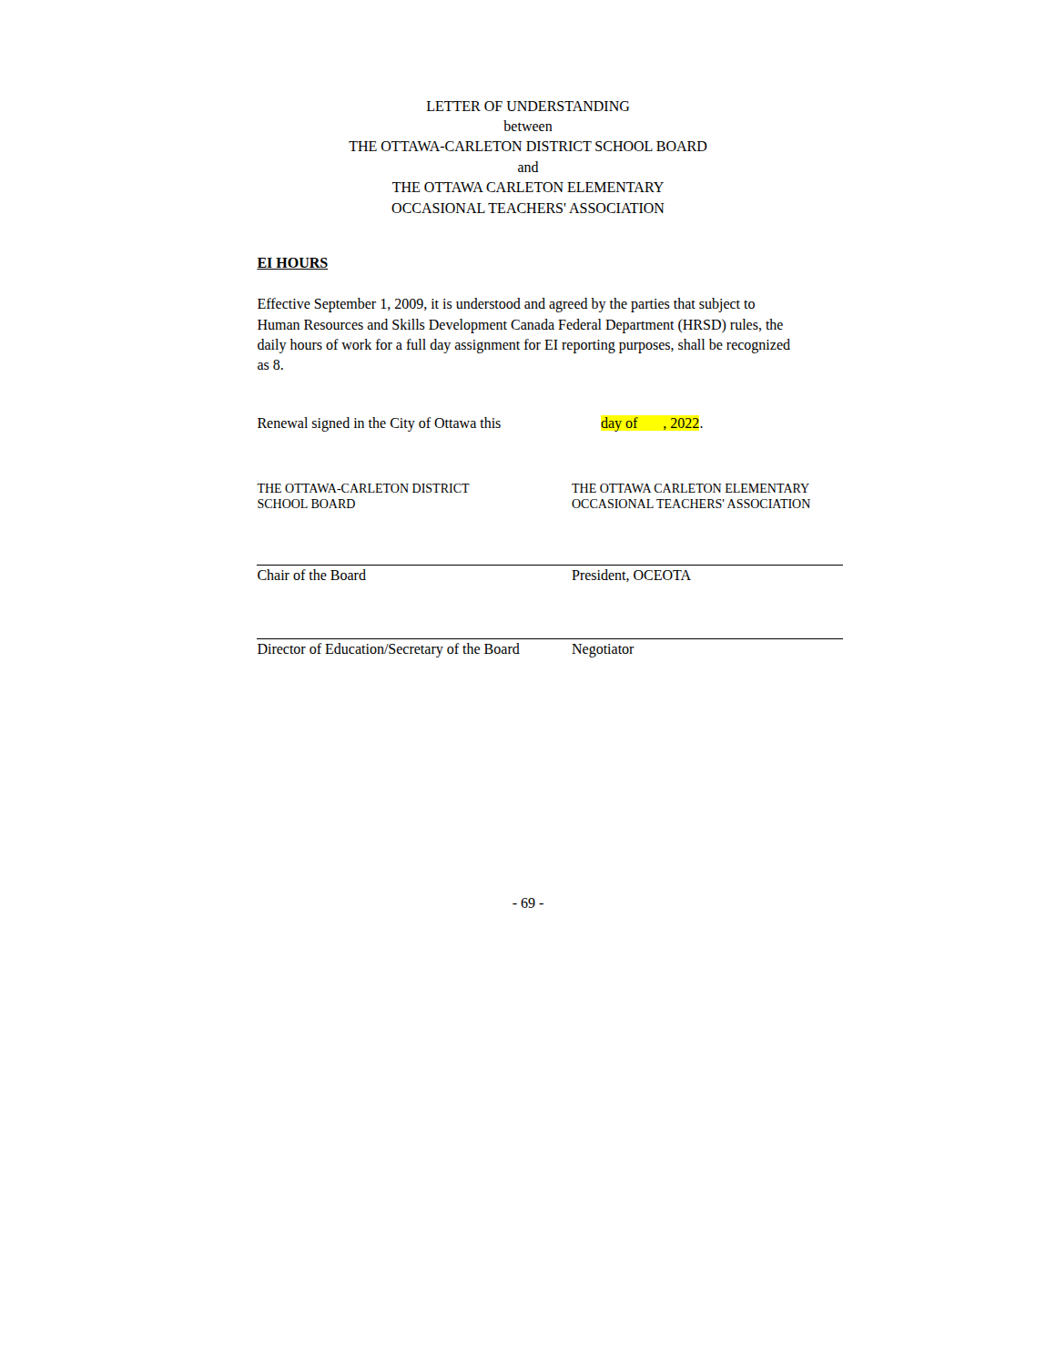LETTER OF UNDERSTANDING
between
THE OTTAWA-CARLETON DISTRICT SCHOOL BOARD
and
THE OTTAWA CARLETON ELEMENTARY
OCCASIONAL TEACHERS' ASSOCIATION
EI HOURS
Effective September 1, 2009, it is understood and agreed by the parties that subject to Human Resources and Skills Development Canada Federal Department (HRSD) rules, the daily hours of work for a full day assignment for EI reporting purposes, shall be recognized as 8.
Renewal signed in the City of Ottawa this day of , 2022.
| THE OTTAWA-CARLETON DISTRICT SCHOOL BOARD | THE OTTAWA CARLETON ELEMENTARY OCCASIONAL TEACHERS' ASSOCIATION |
| Chair of the Board | President, OCEOTA |
| Director of Education/Secretary of the Board | Negotiator |
- 69 -